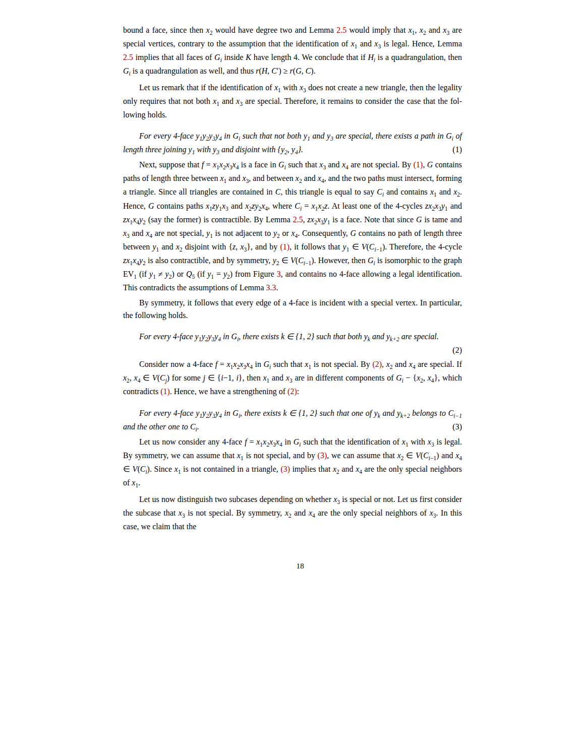bound a face, since then x2 would have degree two and Lemma 2.5 would imply that x1, x2 and x3 are special vertices, contrary to the assumption that the identification of x1 and x3 is legal. Hence, Lemma 2.5 implies that all faces of Gi inside K have length 4. We conclude that if Hi is a quadrangulation, then Gi is a quadrangulation as well, and thus r(H, C′) ≥ r(G, C).
Let us remark that if the identification of x1 with x3 does not create a new triangle, then the legality only requires that not both x1 and x3 are special. Therefore, it remains to consider the case that the following holds.
For every 4-face y1y2y3y4 in Gi such that not both y1 and y3 are special, there exists a path in Gi of length three joining y1 with y3 and disjoint with {y2, y4}.(1)
Next, suppose that f = x1x2x3x4 is a face in Gi such that x3 and x4 are not special. By (1), G contains paths of length three between x1 and x3, and between x2 and x4, and the two paths must intersect, forming a triangle. Since all triangles are contained in C, this triangle is equal to say Ci and contains x1 and x2. Hence, G contains paths x1zy1x3 and x2zy2x4, where Ci = x1x2z. At least one of the 4-cycles zx2x3y1 and zx1x4y2 (say the former) is contractible. By Lemma 2.5, zx2x3y1 is a face. Note that since G is tame and x3 and x4 are not special, y1 is not adjacent to y2 or x4. Consequently, G contains no path of length three between y1 and x2 disjoint with {z, x3}, and by (1), it follows that y1 ∈ V(Ci−1). Therefore, the 4-cycle zx1x4y2 is also contractible, and by symmetry, y2 ∈ V(Ci−1). However, then Gi is isomorphic to the graph EV1 (if y1 ≠ y2) or Q5 (if y1 = y2) from Figure 3, and contains no 4-face allowing a legal identification. This contradicts the assumptions of Lemma 3.3.
By symmetry, it follows that every edge of a 4-face is incident with a special vertex. In particular, the following holds.
For every 4-face y1y2y3y4 in Gi, there exists k ∈ {1, 2} such that both yk and yk+2 are special.(2)
Consider now a 4-face f = x1x2x3x4 in Gi such that x1 is not special. By (2), x2 and x4 are special. If x2, x4 ∈ V(Cj) for some j ∈ {i−1, i}, then x1 and x3 are in different components of Gi − {x2, x4}, which contradicts (1). Hence, we have a strengthening of (2):
For every 4-face y1y2y3y4 in Gi, there exists k ∈ {1, 2} such that one of yk and yk+2 belongs to Ci−1 and the other one to Ci.(3)
Let us now consider any 4-face f = x1x2x3x4 in Gi such that the identification of x1 with x3 is legal. By symmetry, we can assume that x1 is not special, and by (3), we can assume that x2 ∈ V(Ci−1) and x4 ∈ V(Ci). Since x1 is not contained in a triangle, (3) implies that x2 and x4 are the only special neighbors of x1.
Let us now distinguish two subcases depending on whether x3 is special or not. Let us first consider the subcase that x3 is not special. By symmetry, x2 and x4 are the only special neighbors of x3. In this case, we claim that the
18